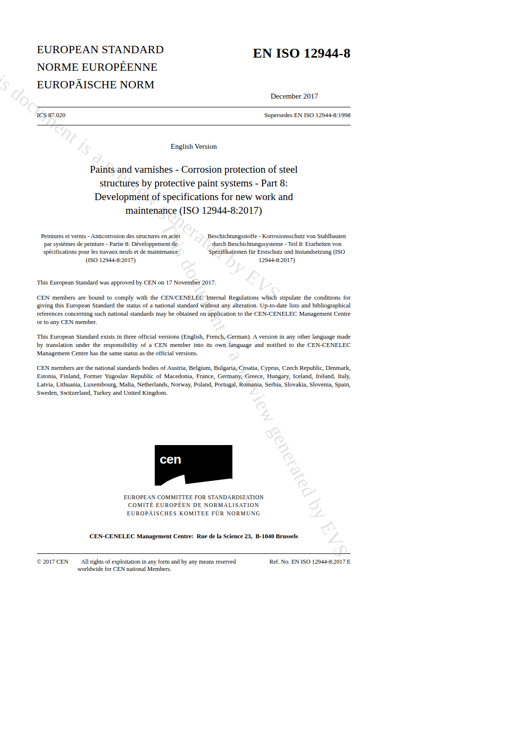This document is a preview generated by EVS This document is a preview generated by EVS
EUROPEAN STANDARD
NORME EUROPÉENNE
EUROPÄISCHE NORM
EN ISO 12944-8
December 2017
ICS 87.020
Supersedes EN ISO 12944-8:1998
English Version
Paints and varnishes - Corrosion protection of steel
structures by protective paint systems - Part 8:
Development of specifications for new work and
maintenance (ISO 12944-8:2017)
Peintures et vernis - Anticorrosion des structures en acier par systèmes de peinture - Partie 8: Développement de spécifications pour les travaux neufs et de maintenance (ISO 12944-8:2017)
Beschichtungsstoffe - Korrosionsschutz von Stahlbauten durch Beschichtungssysteme - Teil 8: Erarbeiten von Spezifikationen für Erstschutz und Instandsetzung (ISO 12944-8:2017)
This European Standard was approved by CEN on 17 November 2017.
CEN members are bound to comply with the CEN/CENELEC Internal Regulations which stipulate the conditions for giving this European Standard the status of a national standard without any alteration. Up-to-date lists and bibliographical references concerning such national standards may be obtained on application to the CEN-CENELEC Management Centre or to any CEN member.
This European Standard exists in three official versions (English, French, German). A version in any other language made by translation under the responsibility of a CEN member into its own language and notified to the CEN-CENELEC Management Centre has the same status as the official versions.
CEN members are the national standards bodies of Austria, Belgium, Bulgaria, Croatia, Cyprus, Czech Republic, Denmark, Estonia, Finland, Former Yugoslav Republic of Macedonia, France, Germany, Greece, Hungary, Iceland, Ireland, Italy, Latvia, Lithuania, Luxembourg, Malta, Netherlands, Norway, Poland, Portugal, Romania, Serbia, Slovakia, Slovenia, Spain, Sweden, Switzerland, Turkey and United Kingdom.
cen
EUROPEAN COMMITTEE FOR STANDARDIZATION
COMITÉ EUROPÉEN DE NORMALISATION
EUROPÄISCHES KOMITEE FÜR NORMUNG
CEN-CENELEC Management Centre: Rue de la Science 23, B-1040 Brussels
© 2017 CEN All rights of exploitation in any form and by any means reserved worldwide for CEN national Members.
Ref. No. EN ISO 12944-8:2017 E